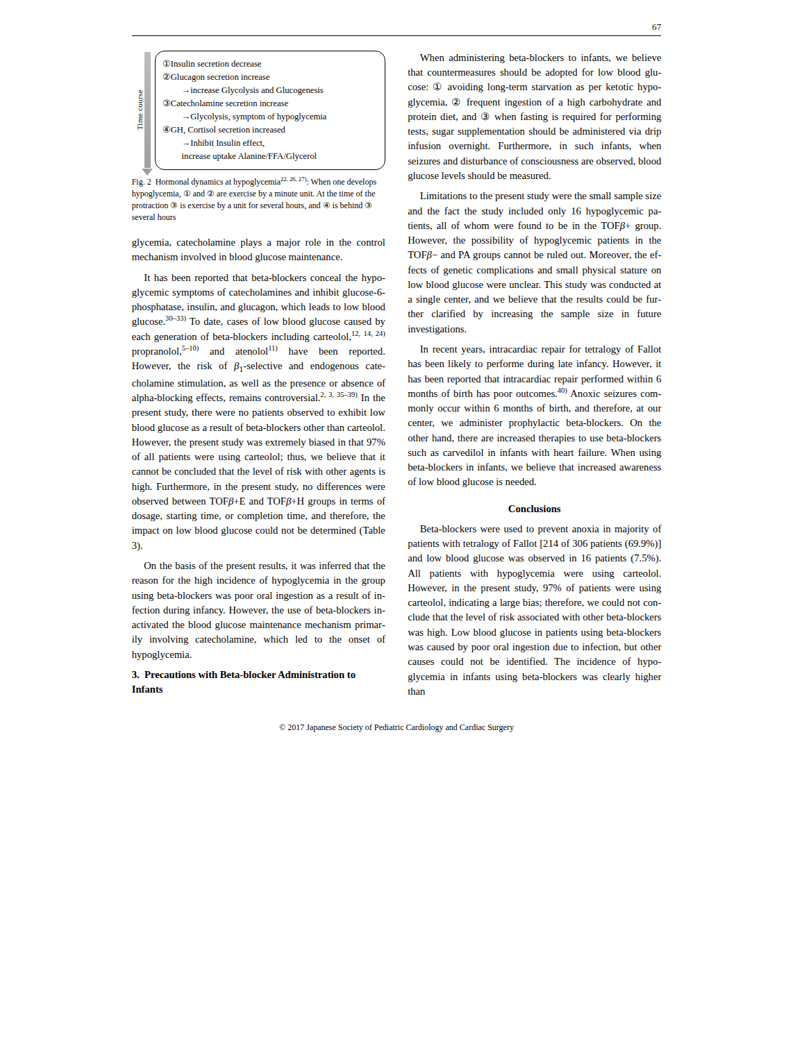67
Time course
① Insulin secretion decrease
② Glucagon secretion increase
→increase Glycolysis and Glucogenesis ③ Catecholamine secretion increase
→Glycolysis, symptom of hypoglycemia ④ GH, Cortisol secretion increased
→Inhibit Insulin effect, increase uptake Alanine/FFA/Glycerol
Fig. 2 Hormonal dynamics at hypoglycemia22, 26, 27): When one develops hypoglycemia, ① and ② are exercise by a minute unit. At the time of the protraction ③ is exercise by a unit for several hours, and ④ is behind ③ several hours
glycemia, catecholamine plays a major role in the control mechanism involved in blood glucose maintenance.
It has been reported that beta-blockers conceal the hypoglycemic symptoms of catecholamines and inhibit glucose-6-phosphatase, insulin, and glucagon, which leads to low blood glucose.30–33) To date, cases of low blood glucose caused by each generation of beta-blockers including carteolol,12, 14, 24) propranolol,5–10) and atenolol11) have been reported. However, the risk of β1-selective and endogenous catecholamine stimulation, as well as the presence or absence of alpha-blocking effects, remains controversial.2, 3, 35–39) In the present study, there were no patients observed to exhibit low blood glucose as a result of beta-blockers other than carteolol. However, the present study was extremely biased in that 97% of all patients were using carteolol; thus, we believe that it cannot be concluded that the level of risk with other agents is high. Furthermore, in the present study, no differences were observed between TOFβ+E and TOFβ+H groups in terms of dosage, starting time, or completion time, and therefore, the impact on low blood glucose could not be determined (Table 3).
On the basis of the present results, it was inferred that the reason for the high incidence of hypoglycemia in the group using beta-blockers was poor oral ingestion as a result of infection during infancy. However, the use of beta-blockers inactivated the blood glucose maintenance mechanism primarily involving catecholamine, which led to the onset of hypoglycemia.
3. Precautions with Beta-blocker Administration to Infants
When administering beta-blockers to infants, we believe that countermeasures should be adopted for low blood glucose: ① avoiding long-term starvation as per ketotic hypoglycemia, ② frequent ingestion of a high carbohydrate and protein diet, and ③ when fasting is required for performing tests, sugar supplementation should be administered via drip infusion overnight. Furthermore, in such infants, when seizures and disturbance of consciousness are observed, blood glucose levels should be measured.
Limitations to the present study were the small sample size and the fact the study included only 16 hypoglycemic patients, all of whom were found to be in the TOFβ+ group. However, the possibility of hypoglycemic patients in the TOFβ− and PA groups cannot be ruled out. Moreover, the effects of genetic complications and small physical stature on low blood glucose were unclear. This study was conducted at a single center, and we believe that the results could be further clarified by increasing the sample size in future investigations.
In recent years, intracardiac repair for tetralogy of Fallot has been likely to performe during late infancy. However, it has been reported that intracardiac repair performed within 6 months of birth has poor outcomes.40) Anoxic seizures commonly occur within 6 months of birth, and therefore, at our center, we administer prophylactic beta-blockers. On the other hand, there are increased therapies to use beta-blockers such as carvedilol in infants with heart failure. When using beta-blockers in infants, we believe that increased awareness of low blood glucose is needed.
Conclusions
Beta-blockers were used to prevent anoxia in majority of patients with tetralogy of Fallot [214 of 306 patients (69.9%)] and low blood glucose was observed in 16 patients (7.5%). All patients with hypoglycemia were using carteolol. However, in the present study, 97% of patients were using carteolol, indicating a large bias; therefore, we could not conclude that the level of risk associated with other beta-blockers was high. Low blood glucose in patients using beta-blockers was caused by poor oral ingestion due to infection, but other causes could not be identified. The incidence of hypoglycemia in infants using beta-blockers was clearly higher than
© 2017 Japanese Society of Pediatric Cardiology and Cardiac Surgery